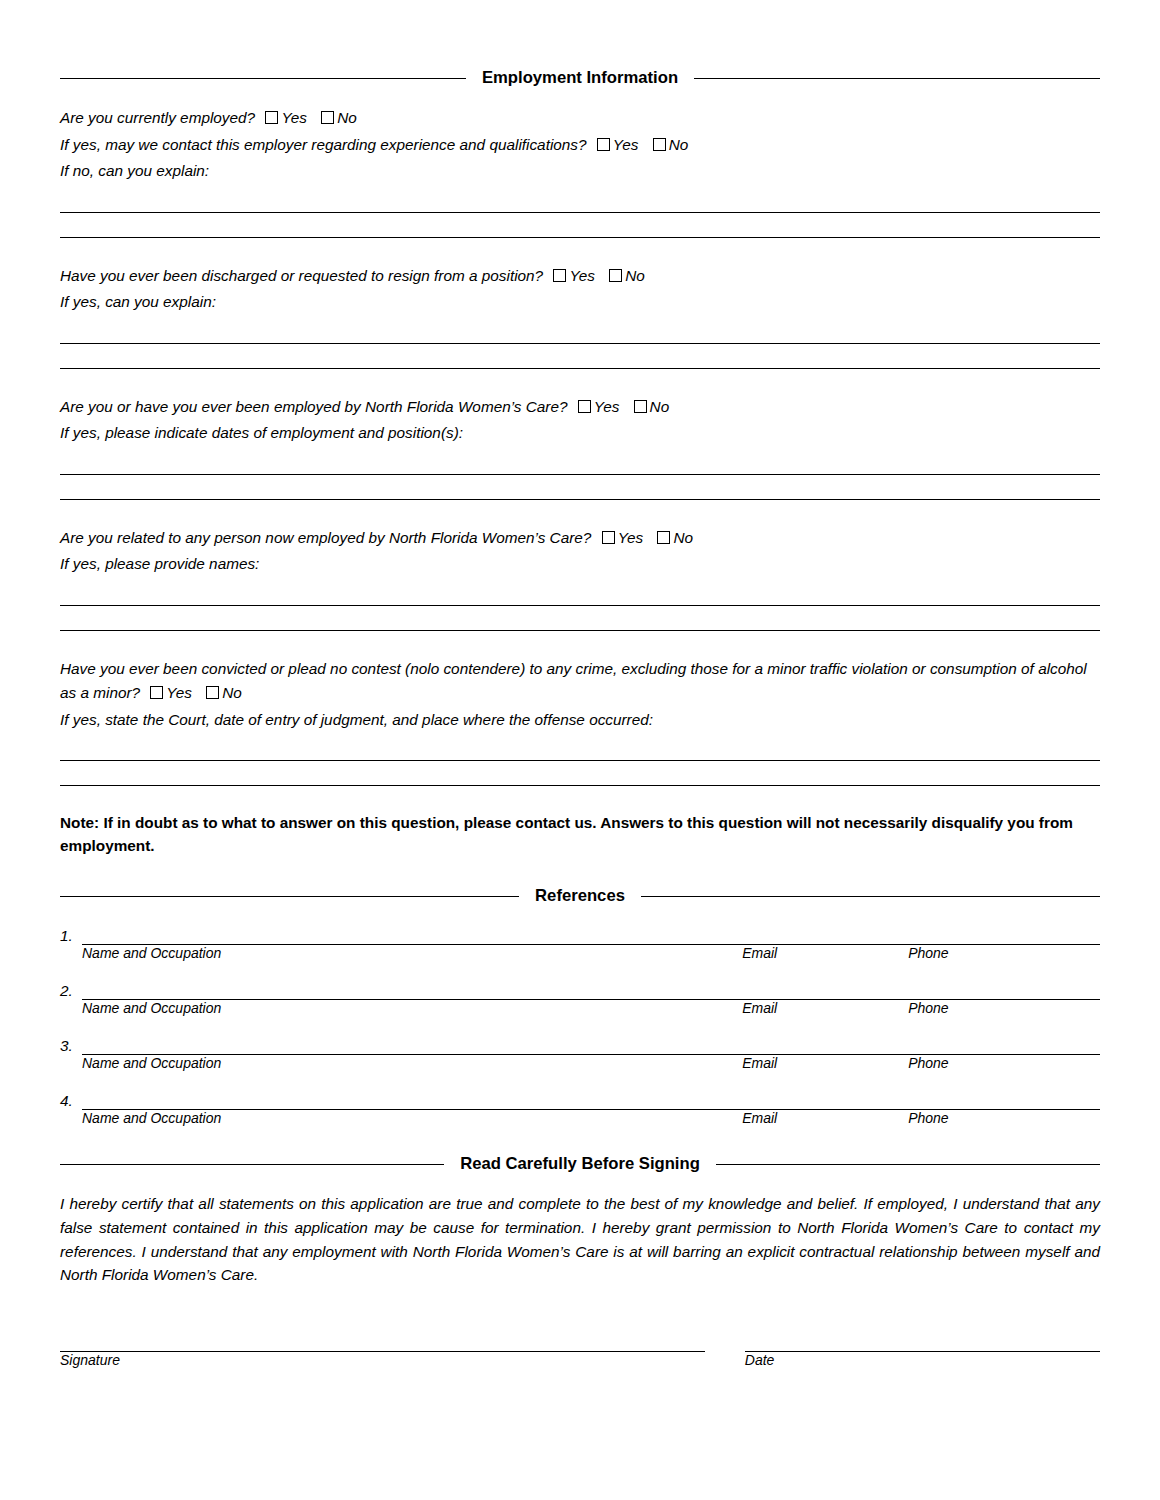Employment Information
Are you currently employed? Yes No
If yes, may we contact this employer regarding experience and qualifications? Yes No
If no, can you explain:
Have you ever been discharged or requested to resign from a position? Yes No
If yes, can you explain:
Are you or have you ever been employed by North Florida Women’s Care? Yes No
If yes, please indicate dates of employment and position(s):
Are you related to any person now employed by North Florida Women’s Care? Yes No
If yes, please provide names:
Have you ever been convicted or plead no contest (nolo contendere) to any crime, excluding those for a minor traffic violation or consumption of alcohol as a minor? Yes No
If yes, state the Court, date of entry of judgment, and place where the offense occurred:
Note: If in doubt as to what to answer on this question, please contact us. Answers to this question will not necessarily disqualify you from employment.
References
| 1. | | | |
| | Name and Occupation | Email | Phone |
| 2. | | | |
| | Name and Occupation | Email | Phone |
| 3. | | | |
| | Name and Occupation | Email | Phone |
| 4. | | | |
| | Name and Occupation | Email | Phone |
Read Carefully Before Signing
I hereby certify that all statements on this application are true and complete to the best of my knowledge and belief. If employed, I understand that any false statement contained in this application may be cause for termination. I hereby grant permission to North Florida Women’s Care to contact my references. I understand that any employment with North Florida Women’s Care is at will barring an explicit contractual relationship between myself and North Florida Women’s Care.
| Signature | | Date |